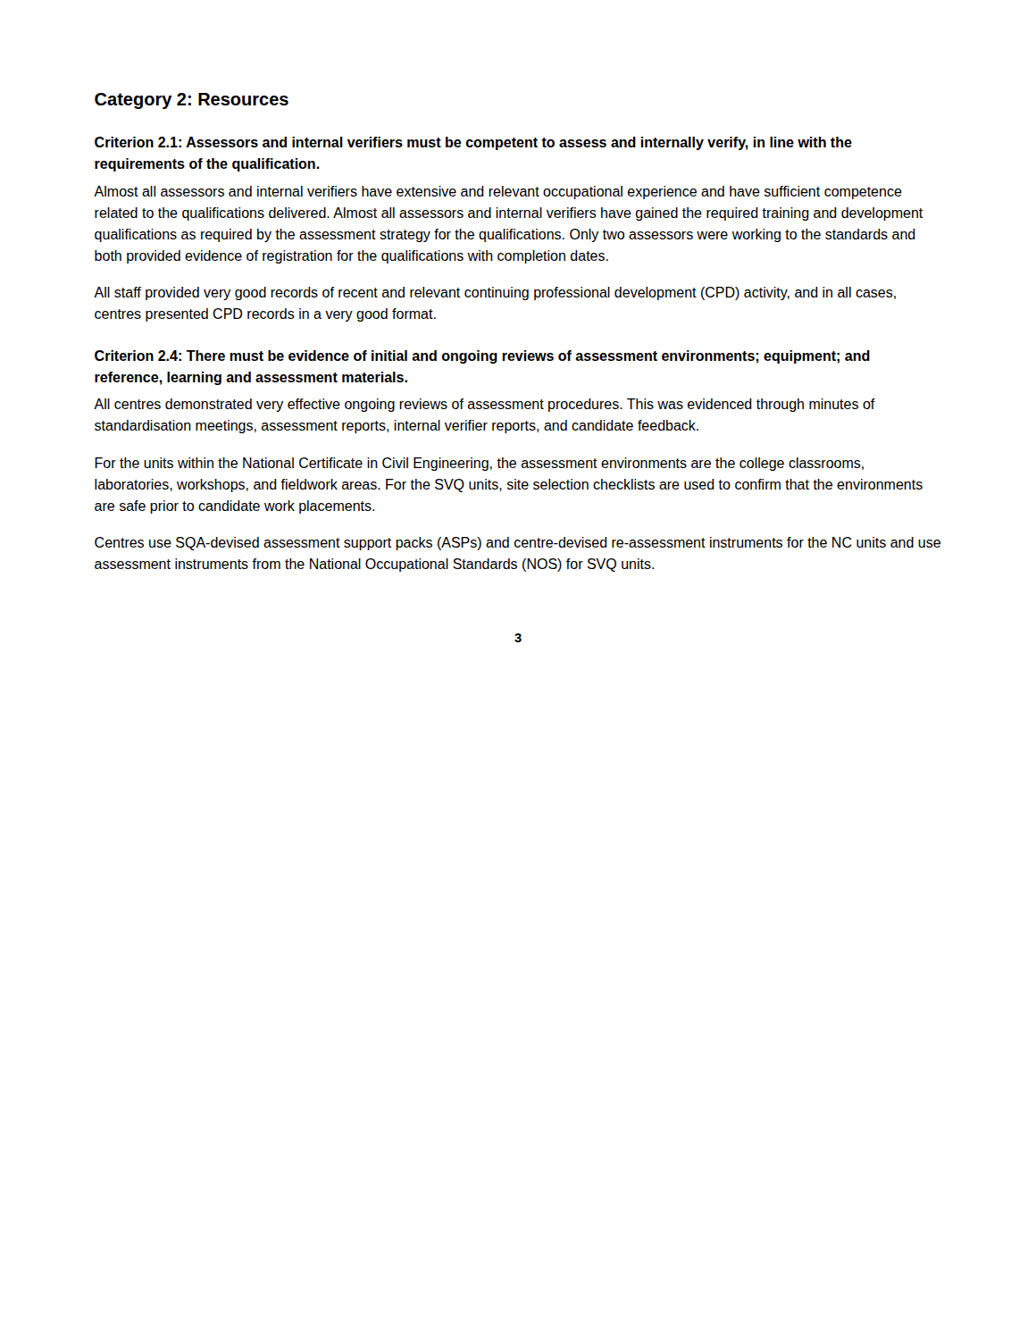Category 2: Resources
Criterion 2.1: Assessors and internal verifiers must be competent to assess and internally verify, in line with the requirements of the qualification.
Almost all assessors and internal verifiers have extensive and relevant occupational experience and have sufficient competence related to the qualifications delivered. Almost all assessors and internal verifiers have gained the required training and development qualifications as required by the assessment strategy for the qualifications. Only two assessors were working to the standards and both provided evidence of registration for the qualifications with completion dates.
All staff provided very good records of recent and relevant continuing professional development (CPD) activity, and in all cases, centres presented CPD records in a very good format.
Criterion 2.4: There must be evidence of initial and ongoing reviews of assessment environments; equipment; and reference, learning and assessment materials.
All centres demonstrated very effective ongoing reviews of assessment procedures. This was evidenced through minutes of standardisation meetings, assessment reports, internal verifier reports, and candidate feedback.
For the units within the National Certificate in Civil Engineering, the assessment environments are the college classrooms, laboratories, workshops, and fieldwork areas. For the SVQ units, site selection checklists are used to confirm that the environments are safe prior to candidate work placements.
Centres use SQA-devised assessment support packs (ASPs) and centre-devised re-assessment instruments for the NC units and use assessment instruments from the National Occupational Standards (NOS) for SVQ units.
3